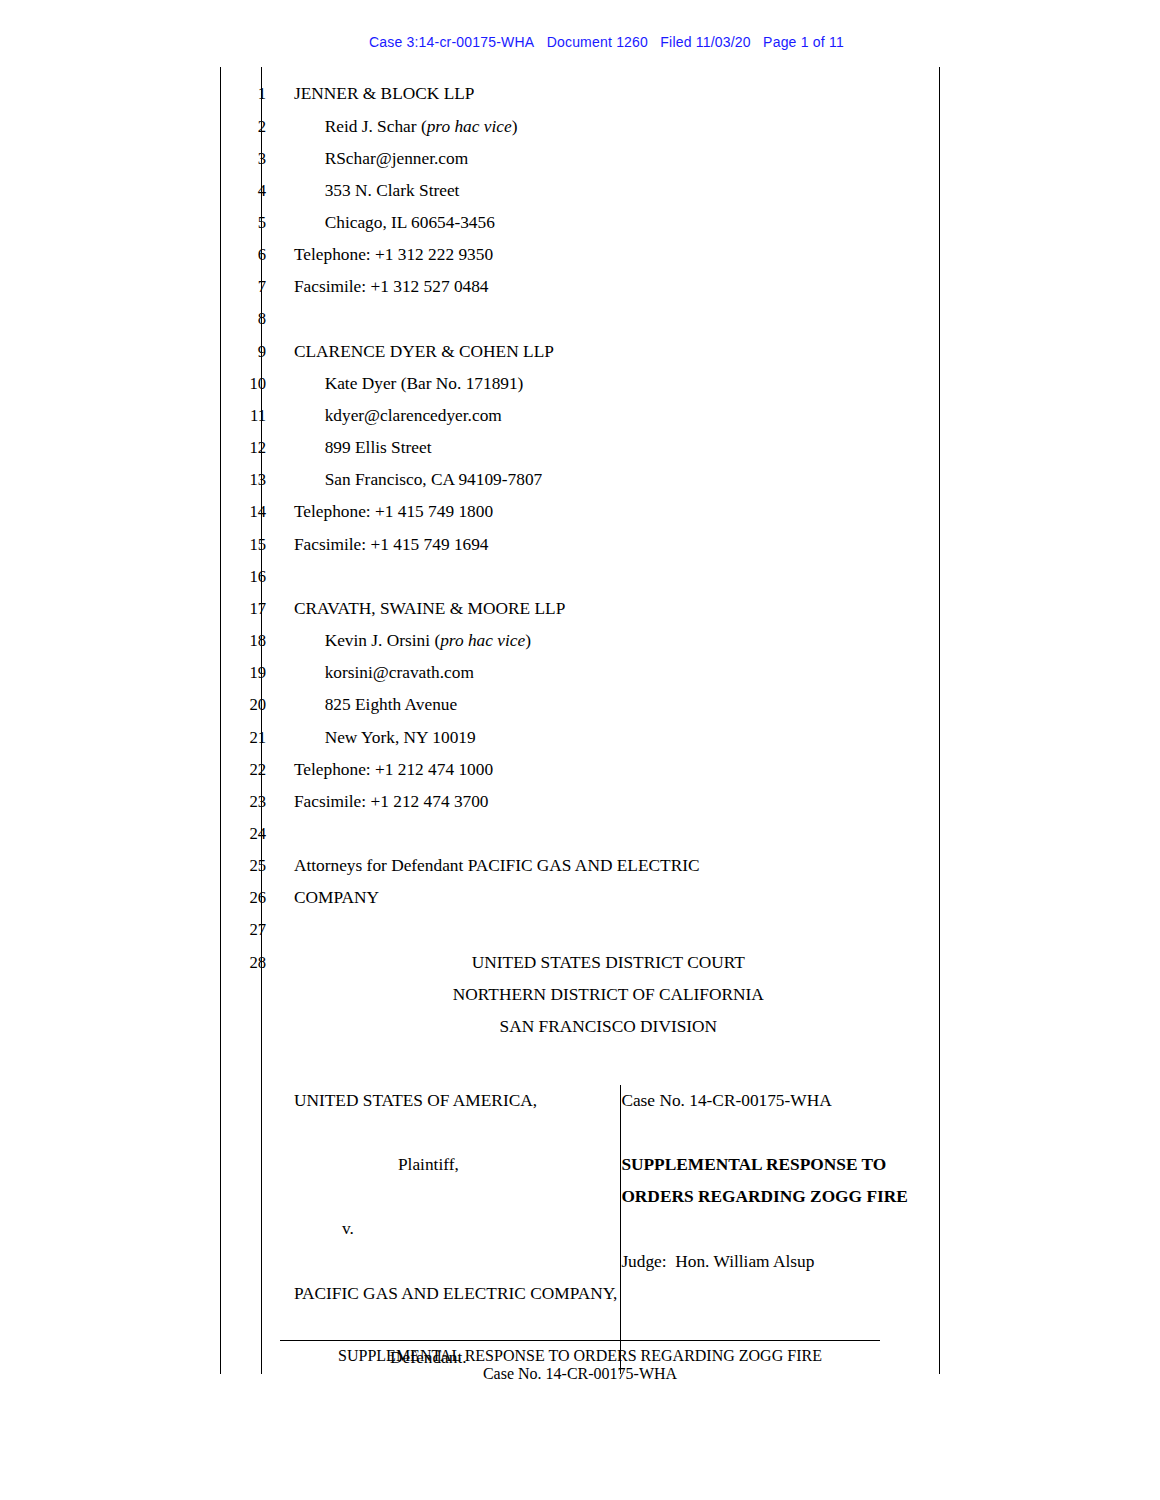Case 3:14-cr-00175-WHA Document 1260 Filed 11/03/20 Page 1 of 11
1
2
3
4
5
6
7
8
9
10
11
12
13
14
15
16
17
18
19
20
21
22
23
24
25
26
27
28
JENNER & BLOCK LLP
Reid J. Schar (pro hac vice)
RSchar@jenner.com
353 N. Clark Street
Chicago, IL 60654-3456
Telephone: +1 312 222 9350
Facsimile: +1 312 527 0484
CLARENCE DYER & COHEN LLP
Kate Dyer (Bar No. 171891)
kdyer@clarencedyer.com
899 Ellis Street
San Francisco, CA 94109-7807
Telephone: +1 415 749 1800
Facsimile: +1 415 749 1694
CRAVATH, SWAINE & MOORE LLP
Kevin J. Orsini (pro hac vice)
korsini@cravath.com
825 Eighth Avenue
New York, NY 10019
Telephone: +1 212 474 1000
Facsimile: +1 212 474 3700
Attorneys for Defendant PACIFIC GAS AND ELECTRIC
COMPANY
UNITED STATES DISTRICT COURT
NORTHERN DISTRICT OF CALIFORNIA
SAN FRANCISCO DIVISION
| UNITED STATES OF AMERICA, Plaintiff, v. PACIFIC GAS AND ELECTRIC COMPANY, Defendant. | Case No. 14-CR-00175-WHA SUPPLEMENTAL RESPONSE TO ORDERS REGARDING ZOGG FIRE Judge: Hon. William Alsup |
SUPPLEMENTAL RESPONSE TO ORDERS REGARDING ZOGG FIRE
Case No. 14-CR-00175-WHA